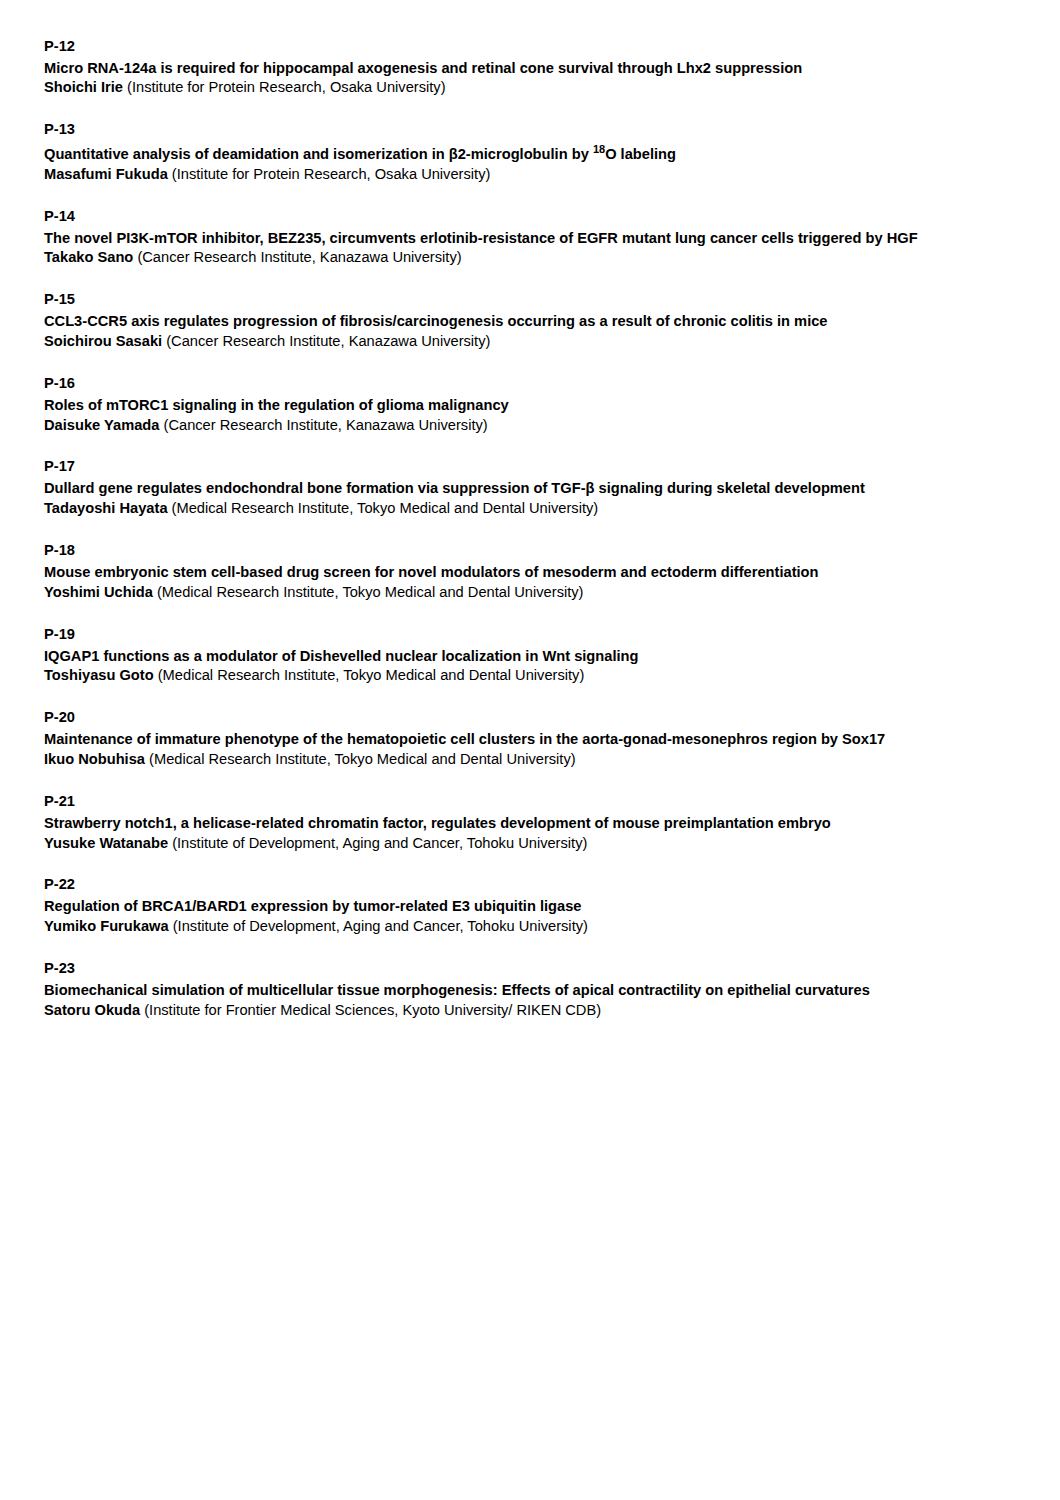P-12
Micro RNA-124a is required for hippocampal axogenesis and retinal cone survival through Lhx2 suppression
Shoichi Irie (Institute for Protein Research, Osaka University)
P-13
Quantitative analysis of deamidation and isomerization in β2-microglobulin by 18O labeling
Masafumi Fukuda (Institute for Protein Research, Osaka University)
P-14
The novel PI3K-mTOR inhibitor, BEZ235, circumvents erlotinib-resistance of EGFR mutant lung cancer cells triggered by HGF
Takako Sano (Cancer Research Institute, Kanazawa University)
P-15
CCL3-CCR5 axis regulates progression of fibrosis/carcinogenesis occurring as a result of chronic colitis in mice
Soichirou Sasaki (Cancer Research Institute, Kanazawa University)
P-16
Roles of mTORC1 signaling in the regulation of glioma malignancy
Daisuke Yamada (Cancer Research Institute, Kanazawa University)
P-17
Dullard gene regulates endochondral bone formation via suppression of TGF-β signaling during skeletal development
Tadayoshi Hayata (Medical Research Institute, Tokyo Medical and Dental University)
P-18
Mouse embryonic stem cell-based drug screen for novel modulators of mesoderm and ectoderm differentiation
Yoshimi Uchida (Medical Research Institute, Tokyo Medical and Dental University)
P-19
IQGAP1 functions as a modulator of Dishevelled nuclear localization in Wnt signaling
Toshiyasu Goto (Medical Research Institute, Tokyo Medical and Dental University)
P-20
Maintenance of immature phenotype of the hematopoietic cell clusters in the aorta-gonad-mesonephros region by Sox17
Ikuo Nobuhisa (Medical Research Institute, Tokyo Medical and Dental University)
P-21
Strawberry notch1, a helicase-related chromatin factor, regulates development of mouse preimplantation embryo
Yusuke Watanabe (Institute of Development, Aging and Cancer, Tohoku University)
P-22
Regulation of BRCA1/BARD1 expression by tumor-related E3 ubiquitin ligase
Yumiko Furukawa (Institute of Development, Aging and Cancer, Tohoku University)
P-23
Biomechanical simulation of multicellular tissue morphogenesis: Effects of apical contractility on epithelial curvatures
Satoru Okuda (Institute for Frontier Medical Sciences, Kyoto University/ RIKEN CDB)